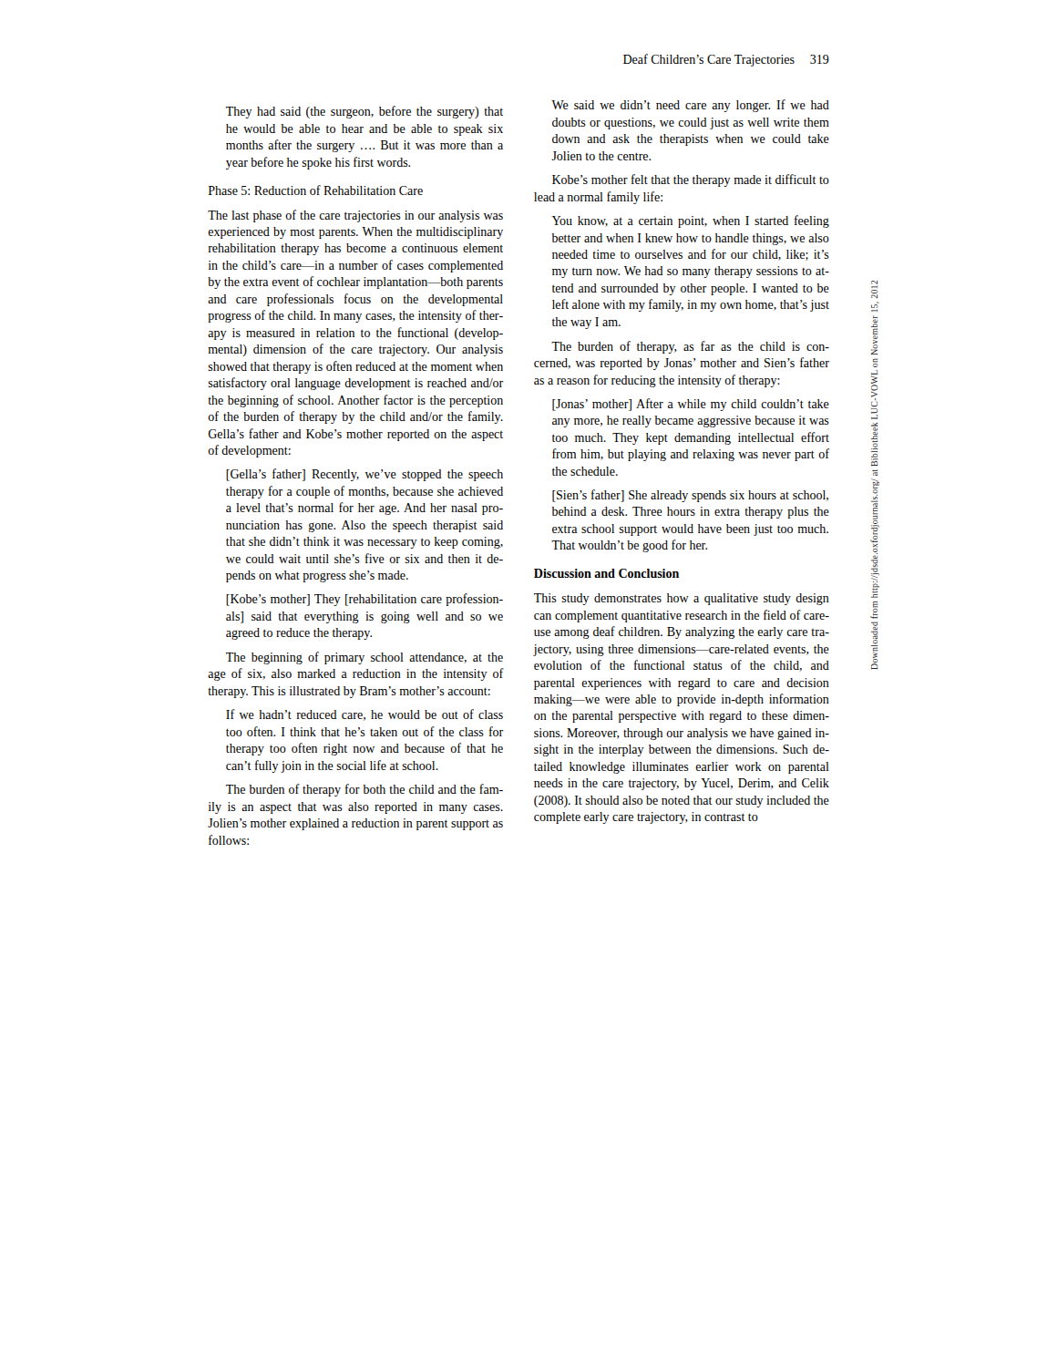Deaf Children’s Care Trajectories319
Downloaded from http://jdsde.oxfordjournals.org/ at Bibliotheek LUC-VOWL on November 15, 2012
They had said (the surgeon, before the surgery) that he would be able to hear and be able to speak six months after the surgery …. But it was more than a year before he spoke his first words.
Phase 5: Reduction of Rehabilitation Care
The last phase of the care trajectories in our analysis was experienced by most parents. When the multidisciplinary rehabilitation therapy has become a continuous element in the child’s care—in a number of cases complemented by the extra event of cochlear implantation—both parents and care professionals focus on the developmental progress of the child. In many cases, the intensity of therapy is measured in relation to the functional (developmental) dimension of the care trajectory. Our analysis showed that therapy is often reduced at the moment when satisfactory oral language development is reached and/or the beginning of school. Another factor is the perception of the burden of therapy by the child and/or the family. Gella’s father and Kobe’s mother reported on the aspect of development:
[Gella’s father] Recently, we’ve stopped the speech therapy for a couple of months, because she achieved a level that’s normal for her age. And her nasal pronunciation has gone. Also the speech therapist said that she didn’t think it was necessary to keep coming, we could wait until she’s five or six and then it depends on what progress she’s made.
[Kobe’s mother] They [rehabilitation care professionals] said that everything is going well and so we agreed to reduce the therapy.
The beginning of primary school attendance, at the age of six, also marked a reduction in the intensity of therapy. This is illustrated by Bram’s mother’s account:
If we hadn’t reduced care, he would be out of class too often. I think that he’s taken out of the class for therapy too often right now and because of that he can’t fully join in the social life at school.
The burden of therapy for both the child and the family is an aspect that was also reported in many cases. Jolien’s mother explained a reduction in parent support as follows:
We said we didn’t need care any longer. If we had doubts or questions, we could just as well write them down and ask the therapists when we could take Jolien to the centre.
Kobe’s mother felt that the therapy made it difficult to lead a normal family life:
You know, at a certain point, when I started feeling better and when I knew how to handle things, we also needed time to ourselves and for our child, like; it’s my turn now. We had so many therapy sessions to attend and surrounded by other people. I wanted to be left alone with my family, in my own home, that’s just the way I am.
The burden of therapy, as far as the child is concerned, was reported by Jonas’ mother and Sien’s father as a reason for reducing the intensity of therapy:
[Jonas’ mother] After a while my child couldn’t take any more, he really became aggressive because it was too much. They kept demanding intellectual effort from him, but playing and relaxing was never part of the schedule.
[Sien’s father] She already spends six hours at school, behind a desk. Three hours in extra therapy plus the extra school support would have been just too much. That wouldn’t be good for her.
Discussion and Conclusion
This study demonstrates how a qualitative study design can complement quantitative research in the field of care-use among deaf children. By analyzing the early care trajectory, using three dimensions—care-related events, the evolution of the functional status of the child, and parental experiences with regard to care and decision making—we were able to provide in-depth information on the parental perspective with regard to these dimensions. Moreover, through our analysis we have gained insight in the interplay between the dimensions. Such detailed knowledge illuminates earlier work on parental needs in the care trajectory, by Yucel, Derim, and Celik (2008). It should also be noted that our study included the complete early care trajectory, in contrast to